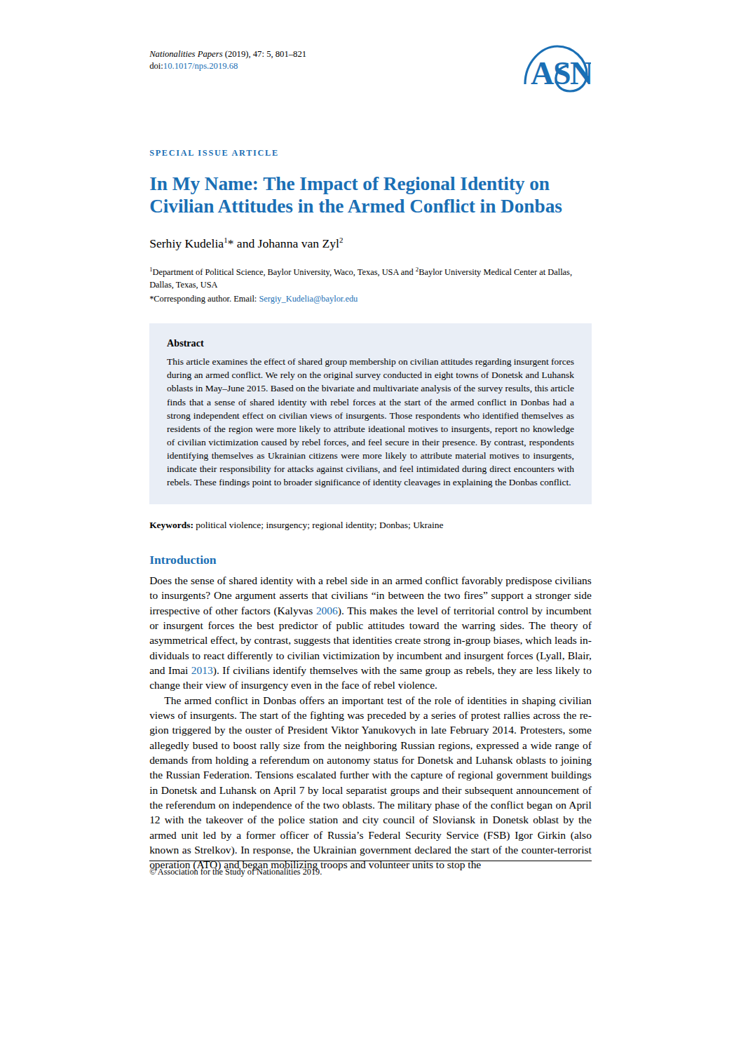Nationalities Papers (2019), 47: 5, 801–821
doi:10.1017/nps.2019.68
A S N
Special Issue Article
In My Name: The Impact of Regional Identity on Civilian Attitudes in the Armed Conflict in Donbas
Serhiy Kudelia1* and Johanna van Zyl2
1Department of Political Science, Baylor University, Waco, Texas, USA and 2Baylor University Medical Center at Dallas, Dallas, Texas, USA
*Corresponding author. Email: Sergiy_Kudelia@baylor.edu
Abstract
This article examines the effect of shared group membership on civilian attitudes regarding insurgent forces during an armed conflict. We rely on the original survey conducted in eight towns of Donetsk and Luhansk oblasts in May–June 2015. Based on the bivariate and multivariate analysis of the survey results, this article finds that a sense of shared identity with rebel forces at the start of the armed conflict in Donbas had a strong independent effect on civilian views of insurgents. Those respondents who identified themselves as residents of the region were more likely to attribute ideational motives to insurgents, report no knowledge of civilian victimization caused by rebel forces, and feel secure in their presence. By contrast, respondents identifying themselves as Ukrainian citizens were more likely to attribute material motives to insurgents, indicate their responsibility for attacks against civilians, and feel intimidated during direct encounters with rebels. These findings point to broader significance of identity cleavages in explaining the Donbas conflict.
Keywords: political violence; insurgency; regional identity; Donbas; Ukraine
Introduction
Does the sense of shared identity with a rebel side in an armed conflict favorably predispose civilians to insurgents? One argument asserts that civilians “in between the two fires” support a stronger side irrespective of other factors (Kalyvas 2006). This makes the level of territorial control by incumbent or insurgent forces the best predictor of public attitudes toward the warring sides. The theory of asymmetrical effect, by contrast, suggests that identities create strong in-group biases, which leads individuals to react differently to civilian victimization by incumbent and insurgent forces (Lyall, Blair, and Imai 2013). If civilians identify themselves with the same group as rebels, they are less likely to change their view of insurgency even in the face of rebel violence.
The armed conflict in Donbas offers an important test of the role of identities in shaping civilian views of insurgents. The start of the fighting was preceded by a series of protest rallies across the region triggered by the ouster of President Viktor Yanukovych in late February 2014. Protesters, some allegedly bused to boost rally size from the neighboring Russian regions, expressed a wide range of demands from holding a referendum on autonomy status for Donetsk and Luhansk oblasts to joining the Russian Federation. Tensions escalated further with the capture of regional government buildings in Donetsk and Luhansk on April 7 by local separatist groups and their subsequent announcement of the referendum on independence of the two oblasts. The military phase of the conflict began on April 12 with the takeover of the police station and city council of Sloviansk in Donetsk oblast by the armed unit led by a former officer of Russia’s Federal Security Service (FSB) Igor Girkin (also known as Strelkov). In response, the Ukrainian government declared the start of the counter-terrorist operation (ATO) and began mobilizing troops and volunteer units to stop the
© Association for the Study of Nationalities 2019.